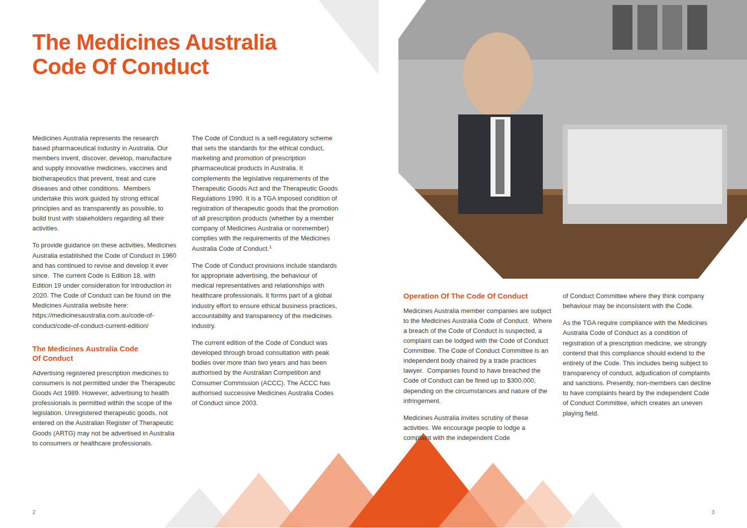The Medicines Australia
Code Of Conduct
Medicines Australia represents the research based pharmaceutical industry in Australia. Our members invent, discover, develop, manufacture and supply innovative medicines, vaccines and biotherapeutics that prevent, treat and cure diseases and other conditions. Members undertake this work guided by strong ethical principles and as transparently as possible, to build trust with stakeholders regarding all their activities.
To provide guidance on these activities, Medicines Australia established the Code of Conduct in 1960 and has continued to revise and develop it ever since. The current Code is Edition 18, with Edition 19 under consideration for introduction in 2020. The Code of Conduct can be found on the Medicines Australia website here: https://medicinesaustralia.com.au/code-of-conduct/code-of-conduct-current-edition/
The Medicines Australia Code
Of Conduct
Advertising registered prescription medicines to consumers is not permitted under the Therapeutic Goods Act 1989. However, advertising to health professionals is permitted within the scope of the legislation. Unregistered therapeutic goods, not entered on the Australian Register of Therapeutic Goods (ARTG) may not be advertised in Australia to consumers or healthcare professionals.
The Code of Conduct is a self-regulatory scheme that sets the standards for the ethical conduct, marketing and promotion of prescription pharmaceutical products in Australia. It complements the legislative requirements of the Therapeutic Goods Act and the Therapeutic Goods Regulations 1990. It is a TGA imposed condition of registration of therapeutic goods that the promotion of all prescription products (whether by a member company of Medicines Australia or nonmember) complies with the requirements of the Medicines Australia Code of Conduct.1
The Code of Conduct provisions include standards for appropriate advertising, the behaviour of medical representatives and relationships with healthcare professionals. It forms part of a global industry effort to ensure ethical business practices, accountability and transparency of the medicines industry.
The current edition of the Code of Conduct was developed through broad consultation with peak bodies over more than two years and has been authorised by the Australian Competition and Consumer Commission (ACCC). The ACCC has authorised successive Medicines Australia Codes of Conduct since 2003.
Operation Of The Code Of Conduct
Medicines Australia member companies are subject to the Medicines Australia Code of Conduct. Where a breach of the Code of Conduct is suspected, a complaint can be lodged with the Code of Conduct Committee. The Code of Conduct Committee is an independent body chaired by a trade practices lawyer. Companies found to have breached the Code of Conduct can be fined up to $300,000, depending on the circumstances and nature of the infringement.
Medicines Australia invites scrutiny of these activities. We encourage people to lodge a complaint with the independent Code
of Conduct Committee where they think company behaviour may be inconsistent with the Code.
As the TGA require compliance with the Medicines Australia Code of Conduct as a condition of registration of a prescription medicine, we strongly contend that this compliance should extend to the entirety of the Code. This includes being subject to transparency of conduct, adjudication of complaints and sanctions. Presently, non-members can decline to have complaints heard by the independent Code of Conduct Committee, which creates an uneven playing field.
2
3